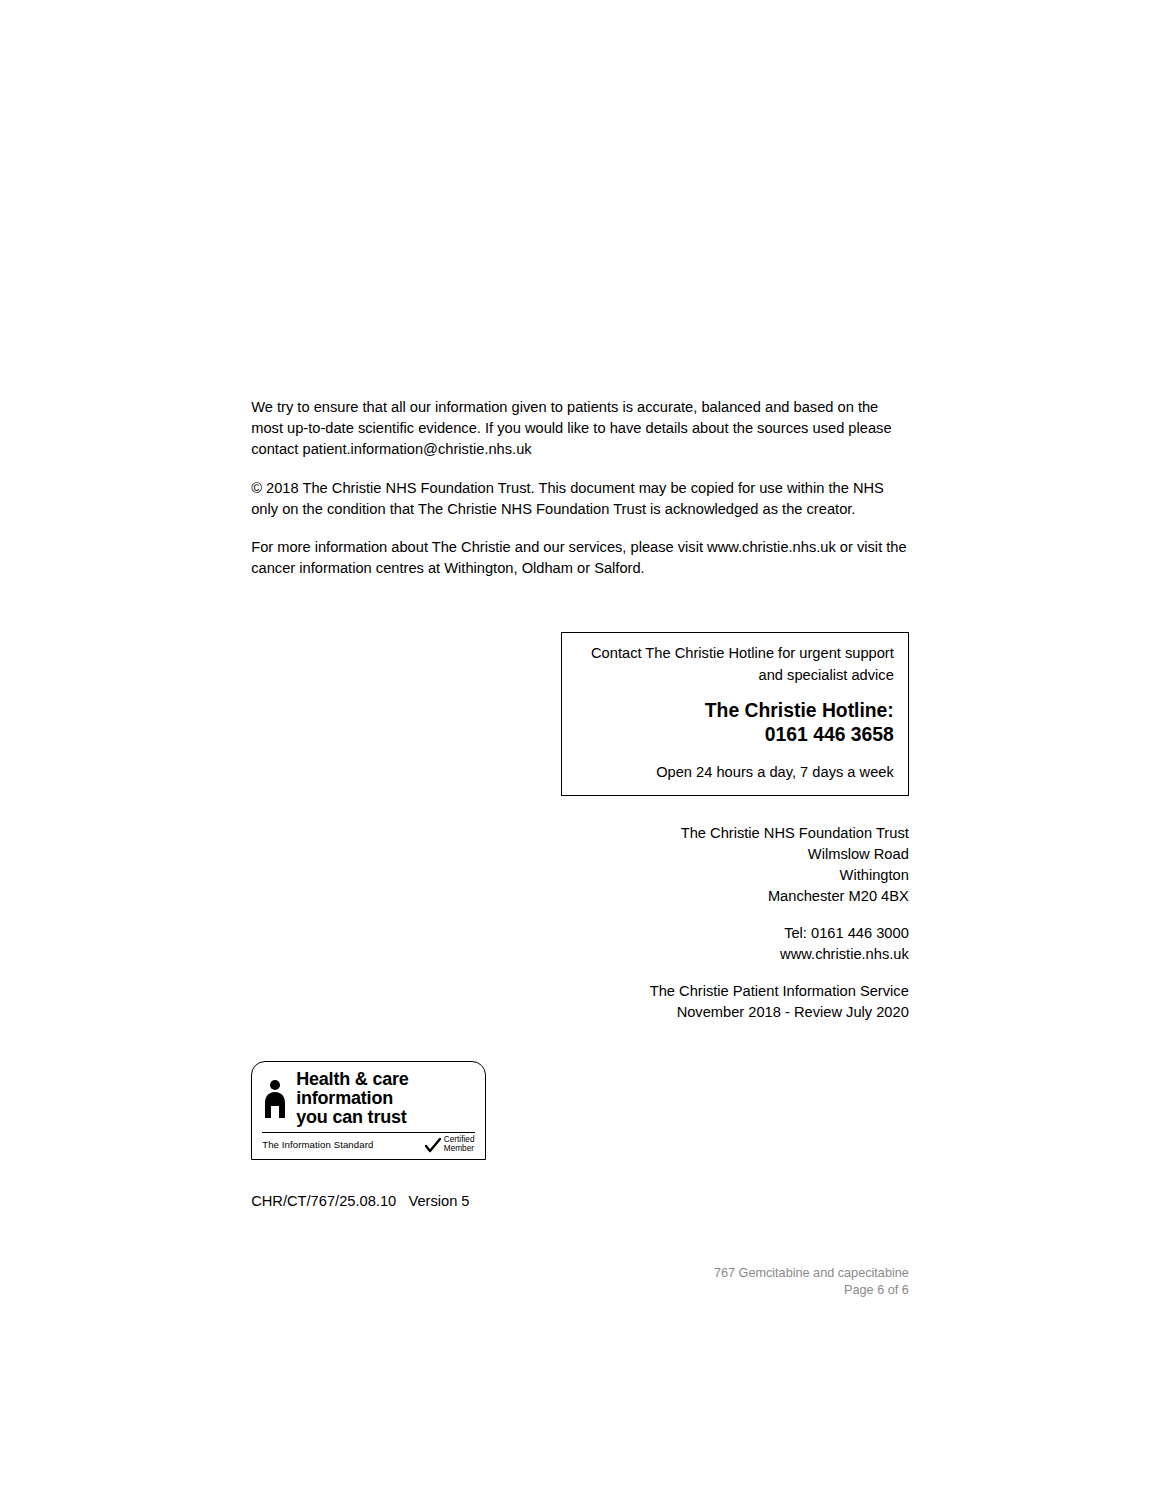We try to ensure that all our information given to patients is accurate, balanced and based on the most up-to-date scientific evidence. If you would like to have details about the sources used please contact patient.information@christie.nhs.uk
© 2018 The Christie NHS Foundation Trust. This document may be copied for use within the NHS only on the condition that The Christie NHS Foundation Trust is acknowledged as the creator.
For more information about The Christie and our services, please visit www.christie.nhs.uk or visit the cancer information centres at Withington, Oldham or Salford.
Contact The Christie Hotline for urgent support and specialist advice
The Christie Hotline:
0161 446 3658
Open 24 hours a day, 7 days a week
The Christie NHS Foundation Trust
Wilmslow Road
Withington
Manchester M20 4BX
Tel: 0161 446 3000
www.christie.nhs.uk
The Christie Patient Information Service
November 2018 - Review July 2020
Health & care
information
you can trust
The Information Standard
Certified
Member
CHR/CT/767/25.08.10 Version 5
767 Gemcitabine and capecitabine
Page 6 of 6